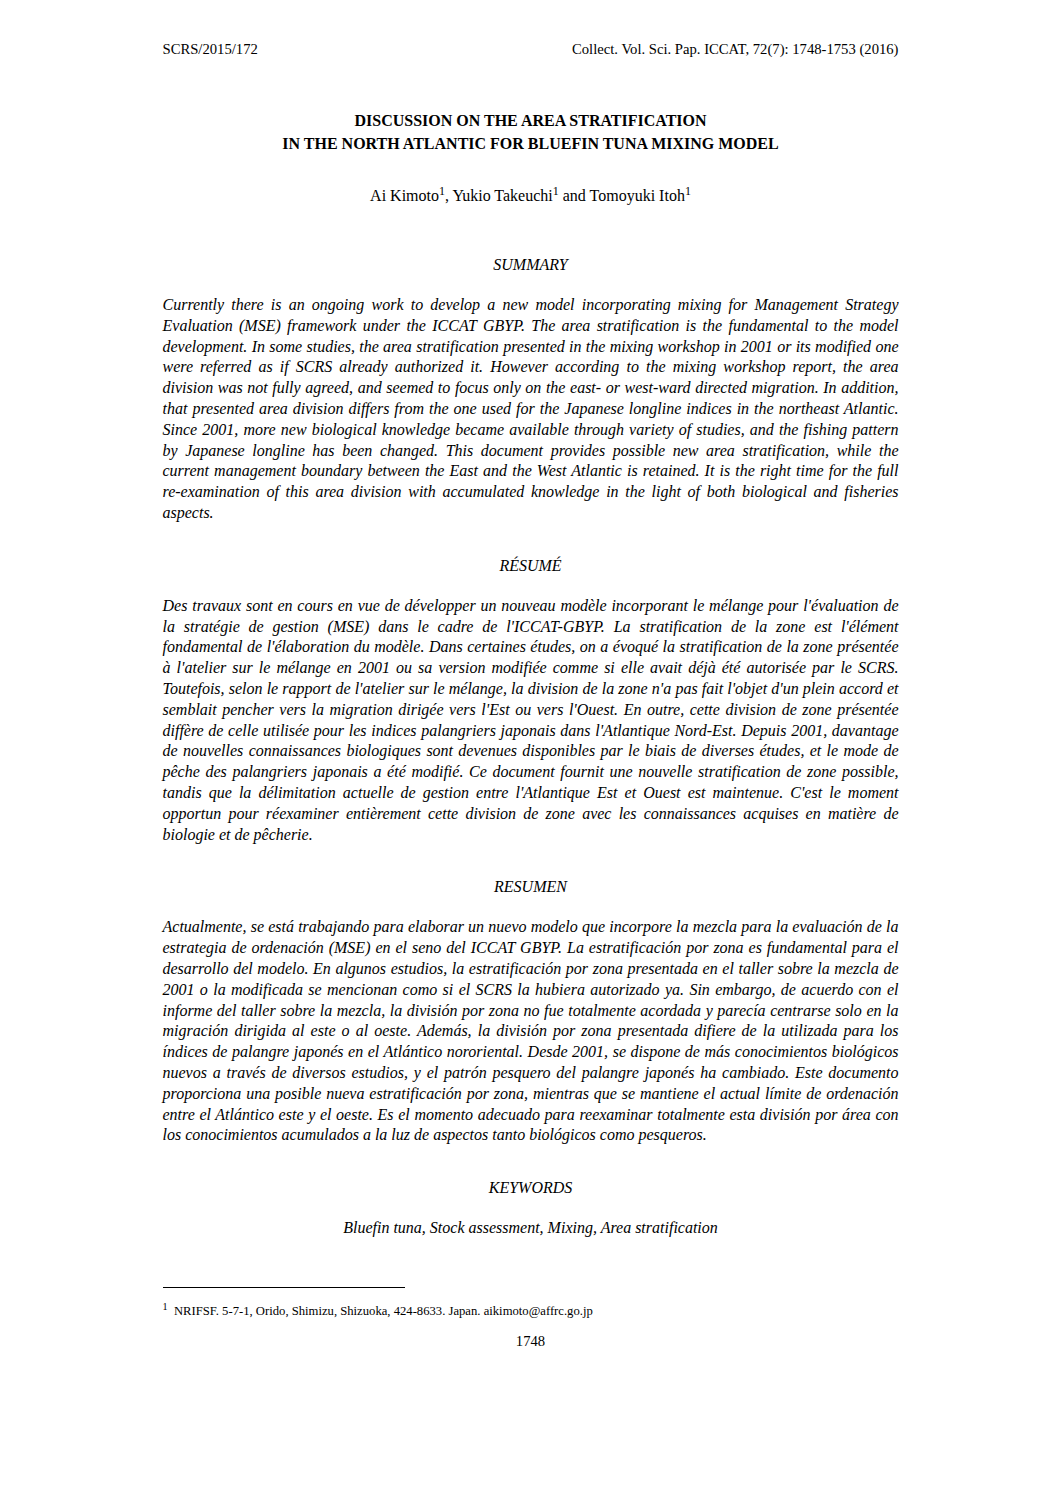SCRS/2015/172
Collect. Vol. Sci. Pap. ICCAT, 72(7): 1748-1753 (2016)
Discussion on the Area Stratification
in the North Atlantic for Bluefin Tuna Mixing Model
Ai Kimoto1, Yukio Takeuchi1 and Tomoyuki Itoh1
SUMMARY
Currently there is an ongoing work to develop a new model incorporating mixing for Management Strategy Evaluation (MSE) framework under the ICCAT GBYP. The area stratification is the fundamental to the model development. In some studies, the area stratification presented in the mixing workshop in 2001 or its modified one were referred as if SCRS already authorized it. However according to the mixing workshop report, the area division was not fully agreed, and seemed to focus only on the east- or west-ward directed migration. In addition, that presented area division differs from the one used for the Japanese longline indices in the northeast Atlantic. Since 2001, more new biological knowledge became available through variety of studies, and the fishing pattern by Japanese longline has been changed. This document provides possible new area stratification, while the current management boundary between the East and the West Atlantic is retained. It is the right time for the full re-examination of this area division with accumulated knowledge in the light of both biological and fisheries aspects.
RÉSUMÉ
Des travaux sont en cours en vue de développer un nouveau modèle incorporant le mélange pour l'évaluation de la stratégie de gestion (MSE) dans le cadre de l'ICCAT-GBYP. La stratification de la zone est l'élément fondamental de l'élaboration du modèle. Dans certaines études, on a évoqué la stratification de la zone présentée à l'atelier sur le mélange en 2001 ou sa version modifiée comme si elle avait déjà été autorisée par le SCRS. Toutefois, selon le rapport de l'atelier sur le mélange, la division de la zone n'a pas fait l'objet d'un plein accord et semblait pencher vers la migration dirigée vers l'Est ou vers l'Ouest. En outre, cette division de zone présentée diffère de celle utilisée pour les indices palangriers japonais dans l'Atlantique Nord-Est. Depuis 2001, davantage de nouvelles connaissances biologiques sont devenues disponibles par le biais de diverses études, et le mode de pêche des palangriers japonais a été modifié. Ce document fournit une nouvelle stratification de zone possible, tandis que la délimitation actuelle de gestion entre l'Atlantique Est et Ouest est maintenue. C'est le moment opportun pour réexaminer entièrement cette division de zone avec les connaissances acquises en matière de biologie et de pêcherie.
RESUMEN
Actualmente, se está trabajando para elaborar un nuevo modelo que incorpore la mezcla para la evaluación de la estrategia de ordenación (MSE) en el seno del ICCAT GBYP. La estratificación por zona es fundamental para el desarrollo del modelo. En algunos estudios, la estratificación por zona presentada en el taller sobre la mezcla de 2001 o la modificada se mencionan como si el SCRS la hubiera autorizado ya. Sin embargo, de acuerdo con el informe del taller sobre la mezcla, la división por zona no fue totalmente acordada y parecía centrarse solo en la migración dirigida al este o al oeste. Además, la división por zona presentada difiere de la utilizada para los índices de palangre japonés en el Atlántico nororiental. Desde 2001, se dispone de más conocimientos biológicos nuevos a través de diversos estudios, y el patrón pesquero del palangre japonés ha cambiado. Este documento proporciona una posible nueva estratificación por zona, mientras que se mantiene el actual límite de ordenación entre el Atlántico este y el oeste. Es el momento adecuado para reexaminar totalmente esta división por área con los conocimientos acumulados a la luz de aspectos tanto biológicos como pesqueros.
KEYWORDS
Bluefin tuna, Stock assessment, Mixing, Area stratification
1 NRIFSF. 5-7-1, Orido, Shimizu, Shizuoka, 424-8633. Japan. aikimoto@affrc.go.jp
1748